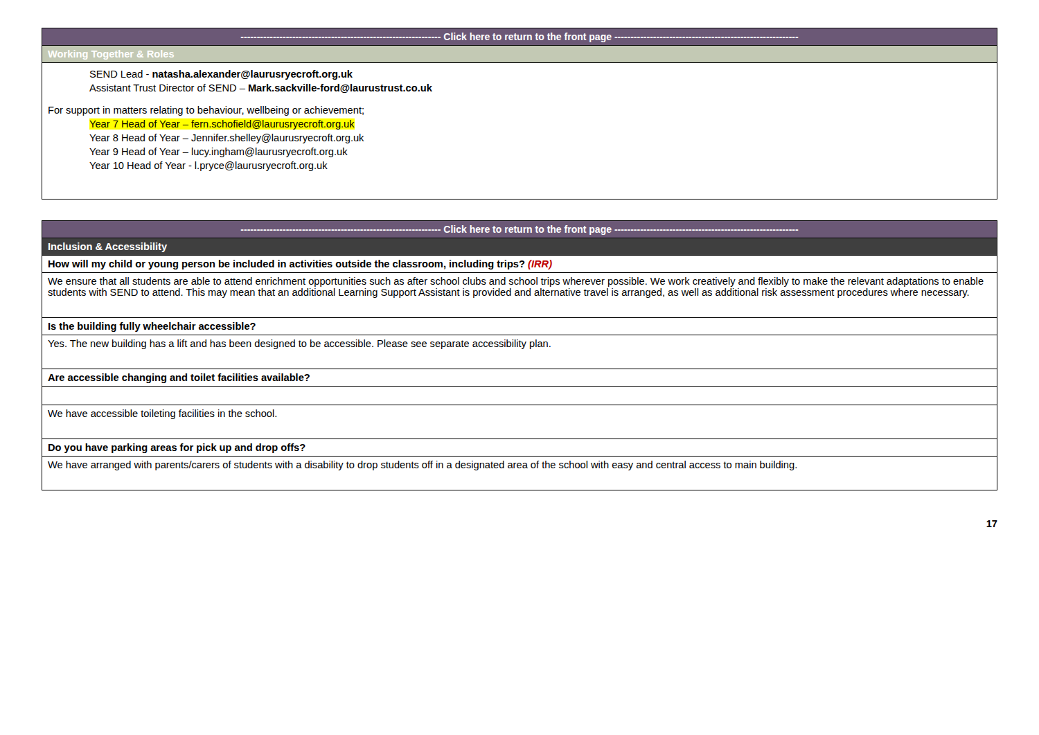| -------------------------------------------------------------- Click here to return to the front page --------------------------------------------------------- |
| Working Together & Roles |
| SEND Lead - natasha.alexander@laurusryecroft.org.uk Assistant Trust Director of SEND – Mark.sackville-ford@laurustrust.co.uk For support in matters relating to behaviour, wellbeing or achievement; Year 7 Head of Year – fern.schofield@laurusryecroft.org.uk Year 8 Head of Year – Jennifer.shelley@laurusryecroft.org.uk Year 9 Head of Year – lucy.ingham@laurusryecroft.org.uk Year 10 Head of Year - l.pryce@laurusryecroft.org.uk |
| -------------------------------------------------------------- Click here to return to the front page --------------------------------------------------------- |
| Inclusion & Accessibility |
| How will my child or young person be included in activities outside the classroom, including trips? (IRR) |
| We ensure that all students are able to attend enrichment opportunities such as after school clubs and school trips wherever possible. We work creatively and flexibly to make the relevant adaptations to enable students with SEND to attend. This may mean that an additional Learning Support Assistant is provided and alternative travel is arranged, as well as additional risk assessment procedures where necessary. |
| Is the building fully wheelchair accessible? |
| Yes. The new building has a lift and has been designed to be accessible. Please see separate accessibility plan. |
| Are accessible changing and toilet facilities available? |
| We have accessible toileting facilities in the school. |
| Do you have parking areas for pick up and drop offs? |
| We have arranged with parents/carers of students with a disability to drop students off in a designated area of the school with easy and central access to main building. |
17